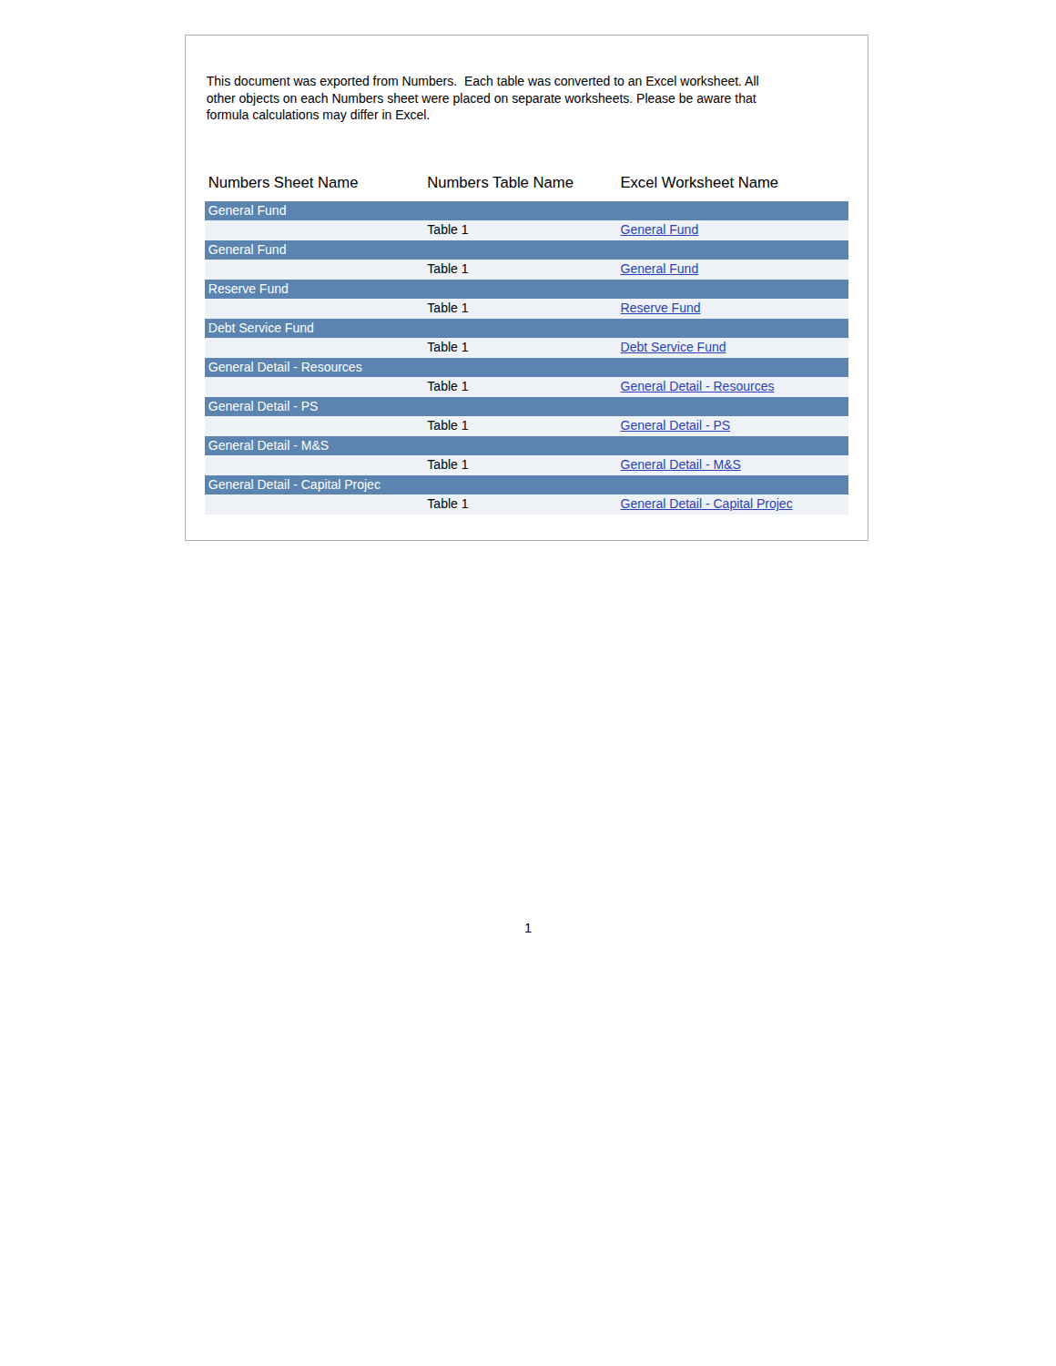This document was exported from Numbers. Each table was converted to an Excel worksheet. All other objects on each Numbers sheet were placed on separate worksheets. Please be aware that formula calculations may differ in Excel.
| Numbers Sheet Name | Numbers Table Name | Excel Worksheet Name |
| --- | --- | --- |
| General Fund | | |
| | Table 1 | General Fund |
| General Fund | | |
| | Table 1 | General Fund |
| Reserve Fund | | |
| | Table 1 | Reserve Fund |
| Debt Service Fund | | |
| | Table 1 | Debt Service Fund |
| General Detail - Resources | | |
| | Table 1 | General Detail - Resources |
| General Detail - PS | | |
| | Table 1 | General Detail - PS |
| General Detail - M&S | | |
| | Table 1 | General Detail - M&S |
| General Detail - Capital Projec | | |
| | Table 1 | General Detail - Capital Projec |
1